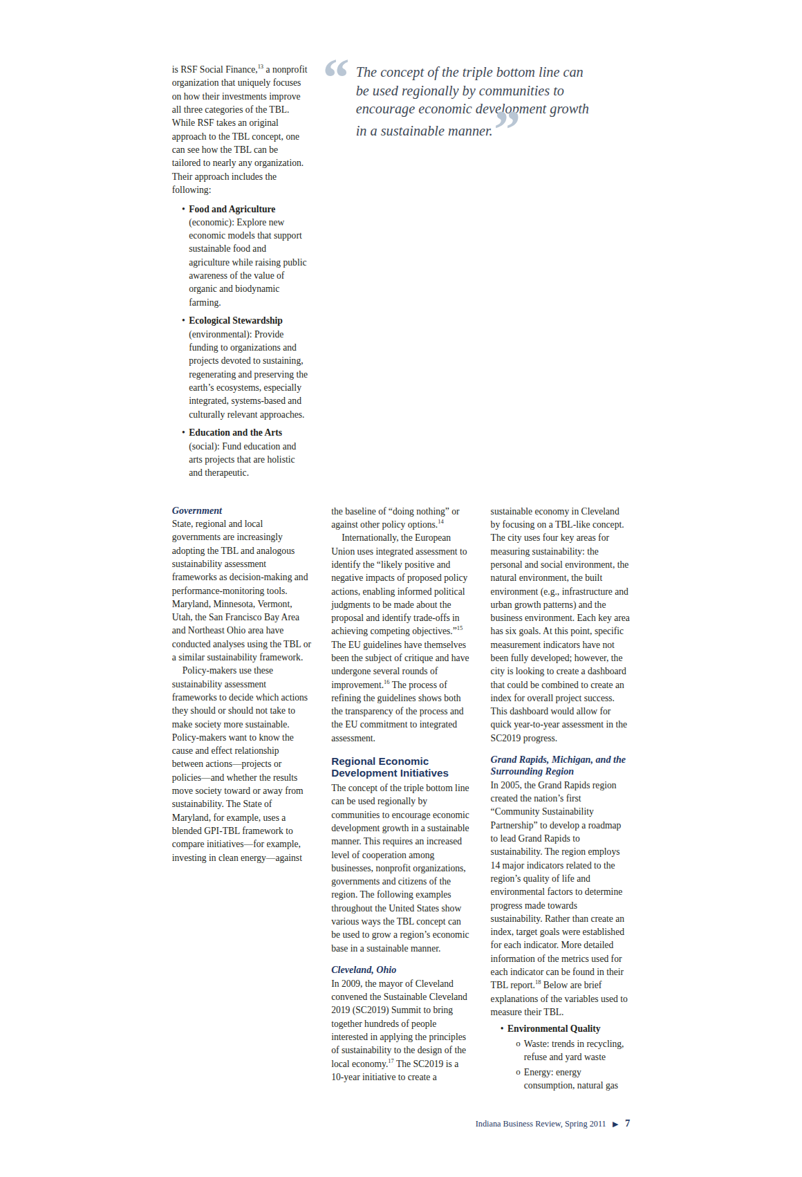is RSF Social Finance,13 a nonprofit organization that uniquely focuses on how their investments improve all three categories of the TBL. While RSF takes an original approach to the TBL concept, one can see how the TBL can be tailored to nearly any organization. Their approach includes the following:
Food and Agriculture (economic): Explore new economic models that support sustainable food and agriculture while raising public awareness of the value of organic and biodynamic farming.
Ecological Stewardship (environmental): Provide funding to organizations and projects devoted to sustaining, regenerating and preserving the earth’s ecosystems, especially integrated, systems-based and culturally relevant approaches.
Education and the Arts (social): Fund education and arts projects that are holistic and therapeutic.
“
The concept of the triple bottom line can be used regionally by communities to encourage economic development growth in a sustainable manner.”
Government
State, regional and local governments are increasingly adopting the TBL and analogous sustainability assessment frameworks as decision-making and performance-monitoring tools. Maryland, Minnesota, Vermont, Utah, the San Francisco Bay Area and Northeast Ohio area have conducted analyses using the TBL or a similar sustainability framework.
Policy-makers use these sustainability assessment frameworks to decide which actions they should or should not take to make society more sustainable. Policy-makers want to know the cause and effect relationship between actions—projects or policies—and whether the results move society toward or away from sustainability. The State of Maryland, for example, uses a blended GPI-TBL framework to compare initiatives—for example, investing in clean energy—against
the baseline of “doing nothing” or against other policy options.14
Internationally, the European Union uses integrated assessment to identify the “likely positive and negative impacts of proposed policy actions, enabling informed political judgments to be made about the proposal and identify trade-offs in achieving competing objectives.”15 The EU guidelines have themselves been the subject of critique and have undergone several rounds of improvement.16 The process of refining the guidelines shows both the transparency of the process and the EU commitment to integrated assessment.
Regional Economic Development Initiatives
The concept of the triple bottom line can be used regionally by communities to encourage economic development growth in a sustainable manner. This requires an increased level of cooperation among businesses, nonprofit organizations, governments and citizens of the region. The following examples throughout the United States show various ways the TBL concept can be used to grow a region’s economic base in a sustainable manner.
Cleveland, Ohio
In 2009, the mayor of Cleveland convened the Sustainable Cleveland 2019 (SC2019) Summit to bring together hundreds of people interested in applying the principles of sustainability to the design of the local economy.17 The SC2019 is a 10-year initiative to create a
sustainable economy in Cleveland by focusing on a TBL-like concept. The city uses four key areas for measuring sustainability: the personal and social environment, the natural environment, the built environment (e.g., infrastructure and urban growth patterns) and the business environment. Each key area has six goals. At this point, specific measurement indicators have not been fully developed; however, the city is looking to create a dashboard that could be combined to create an index for overall project success. This dashboard would allow for quick year-to-year assessment in the SC2019 progress.
Grand Rapids, Michigan, and the Surrounding Region
In 2005, the Grand Rapids region created the nation’s first “Community Sustainability Partnership” to develop a roadmap to lead Grand Rapids to sustainability. The region employs 14 major indicators related to the region’s quality of life and environmental factors to determine progress made towards sustainability. Rather than create an index, target goals were established for each indicator. More detailed information of the metrics used for each indicator can be found in their TBL report.18 Below are brief explanations of the variables used to measure their TBL.
Environmental Quality
Waste: trends in recycling, refuse and yard waste
Energy: energy consumption, natural gas
Indiana Business Review, Spring 2011 ▶ 7